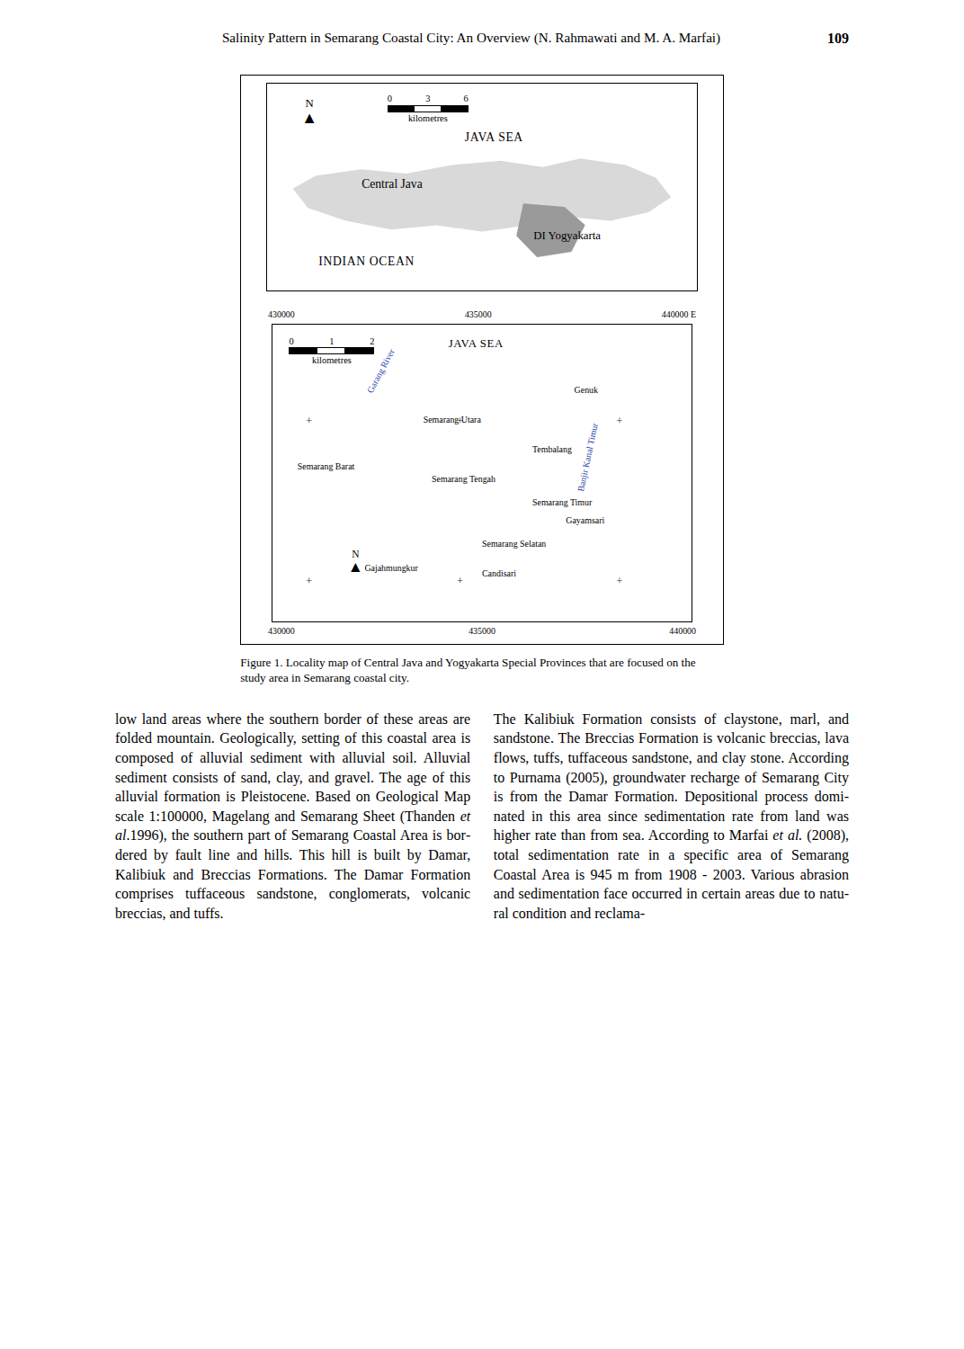109 Salinity Pattern in Semarang Coastal City: An Overview (N. Rahmawati and M. A. Marfai)
N ▲
036
kilometres
JAVA SEA
Central Java
DI Yogyakarta
INDIAN OCEAN
430000435000440000 E
9230000 9225000 9230000 9225000 N
012
kilometres
JAVA SEA
+ + + + + + Genuk Garang River Semarang Utara Tembalang Semarang Barat Semarang Tengah Semarang Timur Gayamsari Banjir Kanal Timur Semarang Selatan Gajahmungkur Candisari
N ▲
430000435000440000
Figure 1. Locality map of Central Java and Yogyakarta Special Provinces that are focused on the study area in Semarang coastal city.
low land areas where the southern border of these areas are folded mountain. Geologically, setting of this coastal area is composed of alluvial sediment with alluvial soil. Alluvial sediment consists of sand, clay, and gravel. The age of this alluvial formation is Pleistocene. Based on Geological Map scale 1:100000, Magelang and Semarang Sheet (Thanden et al.1996), the southern part of Semarang Coastal Area is bordered by fault line and hills. This hill is built by Damar, Kalibiuk and Breccias Formations. The Damar Formation comprises tuffaceous sandstone, conglomerats, volcanic breccias, and tuffs.
The Kalibiuk Formation consists of claystone, marl, and sandstone. The Breccias Formation is volcanic breccias, lava flows, tuffs, tuffaceous sandstone, and clay stone. According to Purnama (2005), groundwater recharge of Semarang City is from the Damar Formation. Depositional process dominated in this area since sedimentation rate from land was higher rate than from sea. According to Marfai et al. (2008), total sedimentation rate in a specific area of Semarang Coastal Area is 945 m from 1908 - 2003. Various abrasion and sedimentation face occurred in certain areas due to natural condition and reclama-